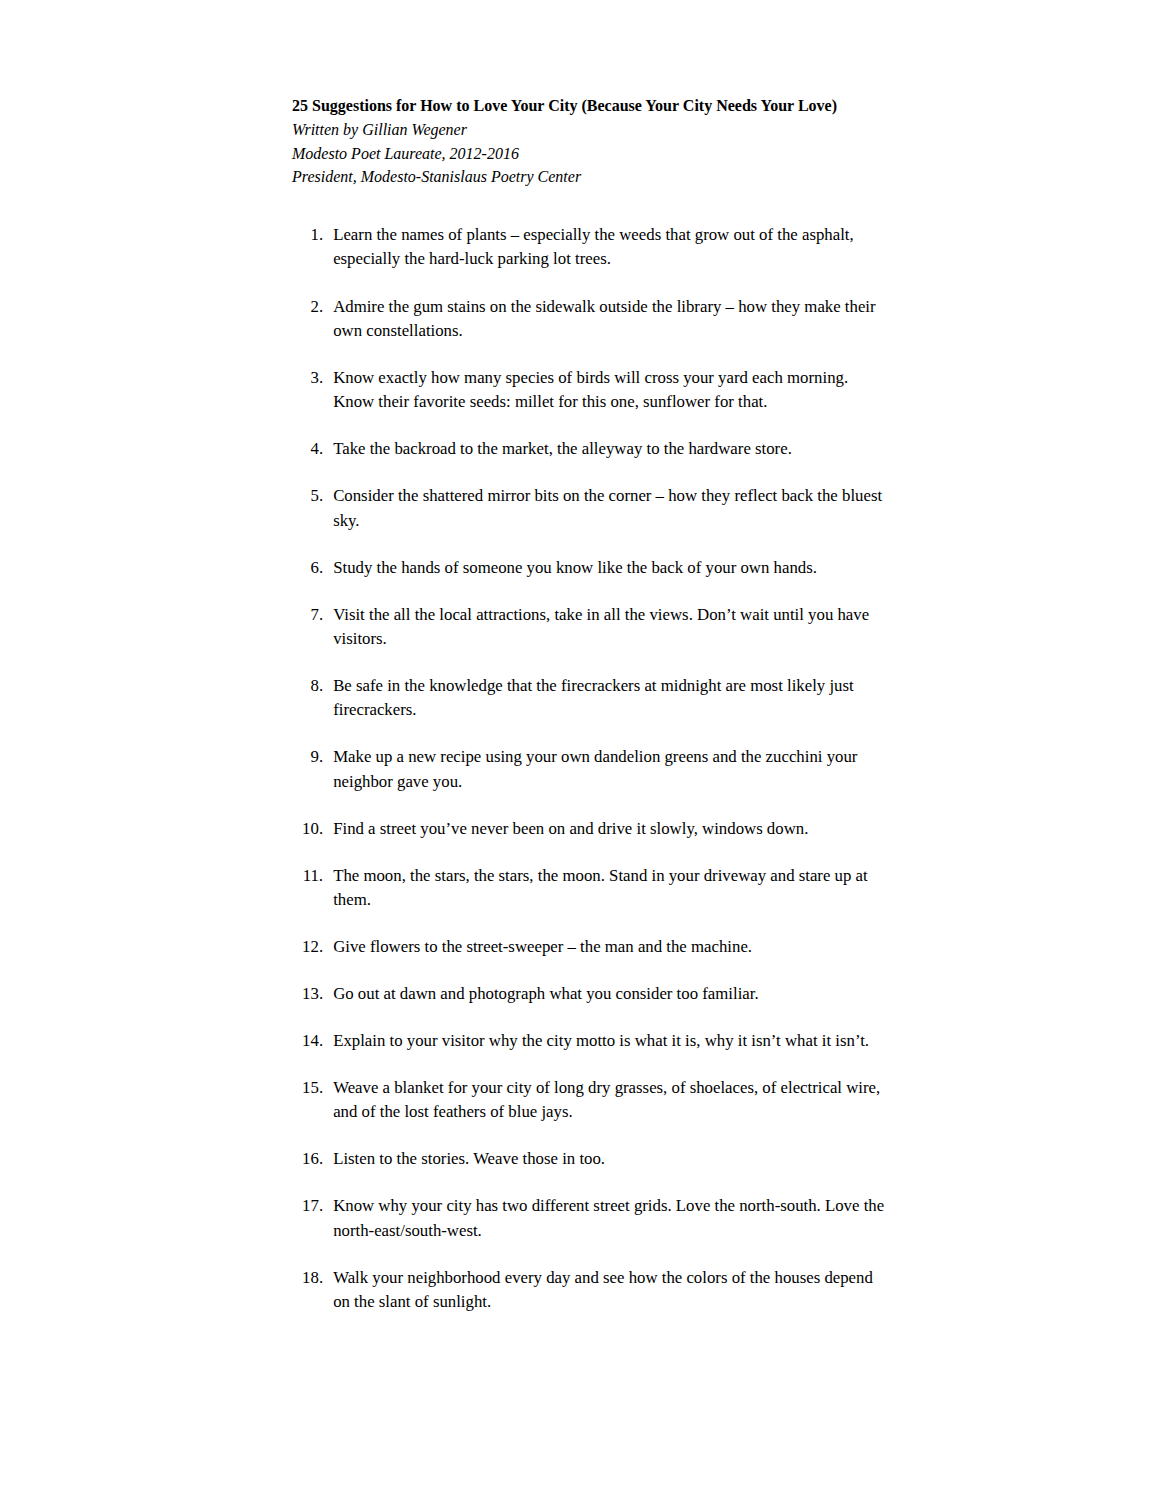25 Suggestions for How to Love Your City (Because Your City Needs Your Love)
Written by Gillian Wegener
Modesto Poet Laureate, 2012-2016
President, Modesto-Stanislaus Poetry Center
Learn the names of plants – especially the weeds that grow out of the asphalt, especially the hard-luck parking lot trees.
Admire the gum stains on the sidewalk outside the library – how they make their own constellations.
Know exactly how many species of birds will cross your yard each morning. Know their favorite seeds: millet for this one, sunflower for that.
Take the backroad to the market, the alleyway to the hardware store.
Consider the shattered mirror bits on the corner – how they reflect back the bluest sky.
Study the hands of someone you know like the back of your own hands.
Visit the all the local attractions, take in all the views. Don’t wait until you have visitors.
Be safe in the knowledge that the firecrackers at midnight are most likely just firecrackers.
Make up a new recipe using your own dandelion greens and the zucchini your neighbor gave you.
Find a street you’ve never been on and drive it slowly, windows down.
The moon, the stars, the stars, the moon. Stand in your driveway and stare up at them.
Give flowers to the street-sweeper – the man and the machine.
Go out at dawn and photograph what you consider too familiar.
Explain to your visitor why the city motto is what it is, why it isn’t what it isn’t.
Weave a blanket for your city of long dry grasses, of shoelaces, of electrical wire, and of the lost feathers of blue jays.
Listen to the stories. Weave those in too.
Know why your city has two different street grids. Love the north-south. Love the north-east/south-west.
Walk your neighborhood every day and see how the colors of the houses depend on the slant of sunlight.